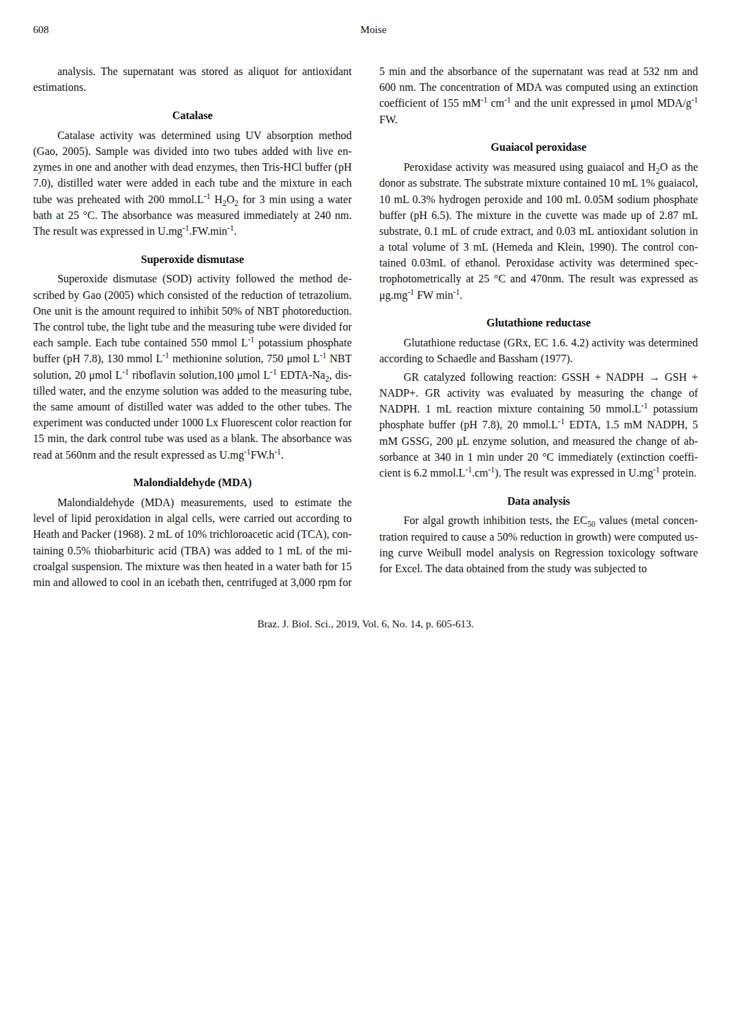608 Moise
analysis. The supernatant was stored as aliquot for antioxidant estimations.
Catalase
Catalase activity was determined using UV absorption method (Gao, 2005). Sample was divided into two tubes added with live enzymes in one and another with dead enzymes, then Tris-HCl buffer (pH 7.0), distilled water were added in each tube and the mixture in each tube was preheated with 200 mmol.L-1 H2O2 for 3 min using a water bath at 25 °C. The absorbance was measured immediately at 240 nm. The result was expressed in U.mg-1.FW.min-1.
Superoxide dismutase
Superoxide dismutase (SOD) activity followed the method described by Gao (2005) which consisted of the reduction of tetrazolium. One unit is the amount required to inhibit 50% of NBT photoreduction. The control tube, the light tube and the measuring tube were divided for each sample. Each tube contained 550 mmol L-1 potassium phosphate buffer (pH 7.8), 130 mmol L-1 methionine solution, 750 μmol L-1 NBT solution, 20 μmol L-1 riboflavin solution,100 μmol L-1 EDTA-Na2, distilled water, and the enzyme solution was added to the measuring tube, the same amount of distilled water was added to the other tubes. The experiment was conducted under 1000 Lx Fluorescent color reaction for 15 min, the dark control tube was used as a blank. The absorbance was read at 560nm and the result expressed as U.mg-1FW.h-1.
Malondialdehyde (MDA)
Malondialdehyde (MDA) measurements, used to estimate the level of lipid peroxidation in algal cells, were carried out according to Heath and Packer (1968). 2 mL of 10% trichloroacetic acid (TCA), containing 0.5% thiobarbituric acid (TBA) was added to 1 mL of the microalgal suspension. The mixture was then heated in a water bath for 15 min and allowed to cool in an icebath then, centrifuged at 3,000 rpm for 5 min and the absorbance of the supernatant was read at 532 nm and 600 nm. The concentration of MDA was computed using an extinction coefficient of 155 mM-1 cm-1 and the unit expressed in μmol MDA/g-1 FW.
Guaiacol peroxidase
Peroxidase activity was measured using guaiacol and H2O as the donor as substrate. The substrate mixture contained 10 mL 1% guaiacol, 10 mL 0.3% hydrogen peroxide and 100 mL 0.05M sodium phosphate buffer (pH 6.5). The mixture in the cuvette was made up of 2.87 mL substrate, 0.1 mL of crude extract, and 0.03 mL antioxidant solution in a total volume of 3 mL (Hemeda and Klein, 1990). The control contained 0.03mL of ethanol. Peroxidase activity was determined spectrophotometrically at 25 °C and 470nm. The result was expressed as μg.mg-1 FW min-1.
Glutathione reductase
Glutathione reductase (GRx, EC 1.6. 4.2) activity was determined according to Schaedle and Bassham (1977).
GR catalyzed following reaction: GSSH + NADPH → GSH + NADP+. GR activity was evaluated by measuring the change of NADPH. 1 mL reaction mixture containing 50 mmol.L-1 potassium phosphate buffer (pH 7.8), 20 mmol.L-1 EDTA, 1.5 mM NADPH, 5 mM GSSG, 200 μL enzyme solution, and measured the change of absorbance at 340 in 1 min under 20 °C immediately (extinction coefficient is 6.2 mmol.L-1.cm-1). The result was expressed in U.mg-1 protein.
Data analysis
For algal growth inhibition tests, the EC50 values (metal concentration required to cause a 50% reduction in growth) were computed using curve Weibull model analysis on Regression toxicology software for Excel. The data obtained from the study was subjected to
Braz. J. Biol. Sci., 2019, Vol. 6, No. 14, p. 605-613.